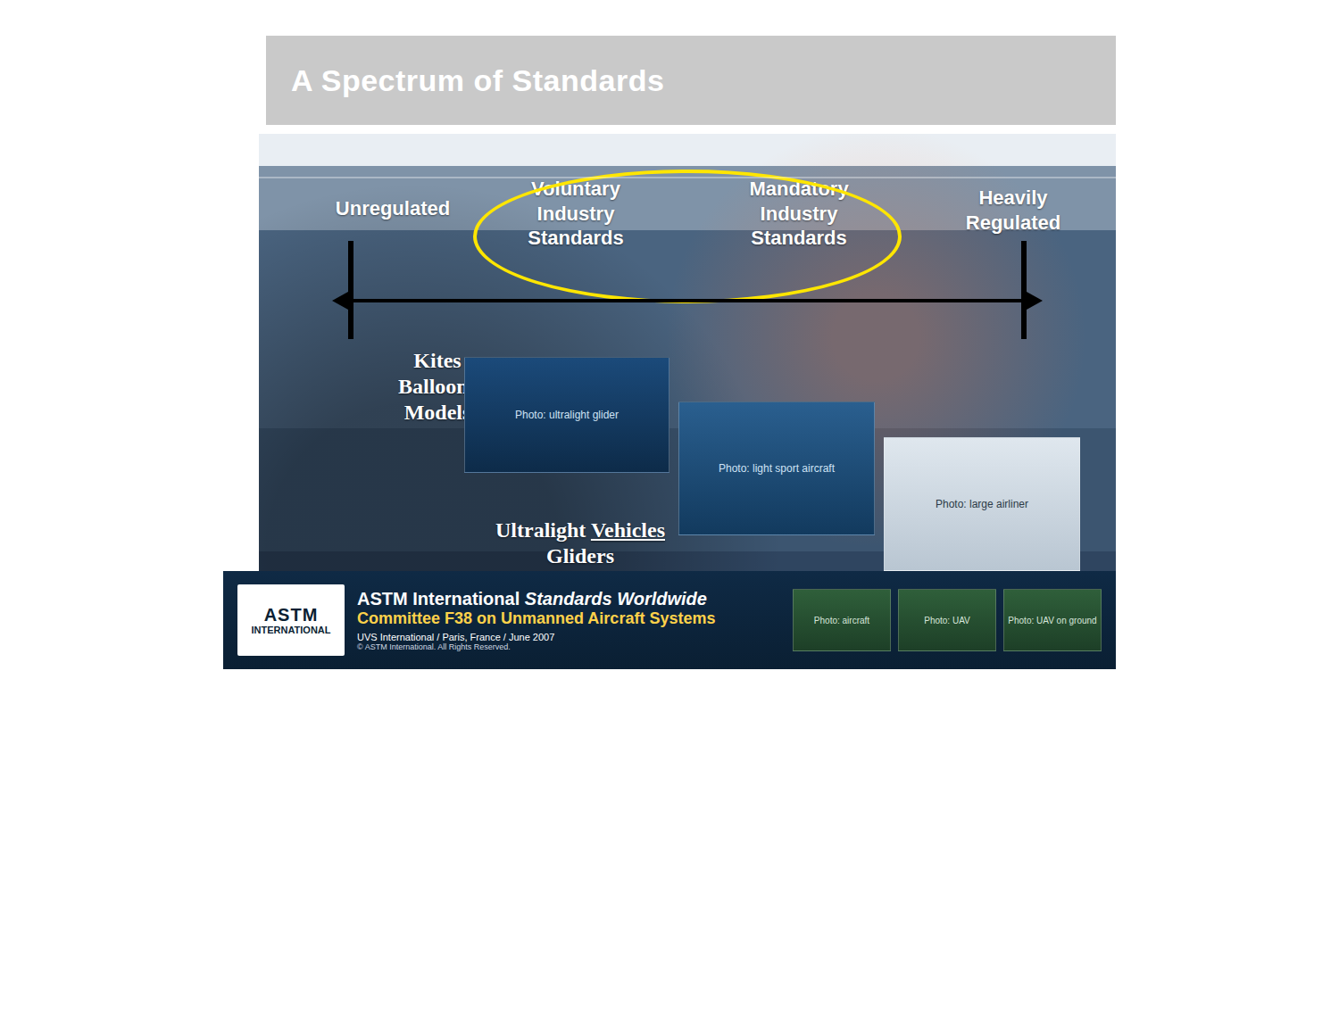A Spectrum of Standards
Unregulated
Voluntary
Industry
Standards
Mandatory
Industry
Standards
Heavily
Regulated
Kites
Balloons
Models
Photo: ultralight glider
Ultralight Vehicles
Gliders
Photo: light sport aircraft
Light Sport Aircraft
Photo: large airliner
Large Aircraft
Airlines
Pilots
ASTM
INTERNATIONAL
ASTM International Standards Worldwide
Committee F38 on Unmanned Aircraft Systems
UVS International / Paris, France / June 2007
© ASTM International. All Rights Reserved.
Photo: aircraft
Photo: UAV
Photo: UAV on ground